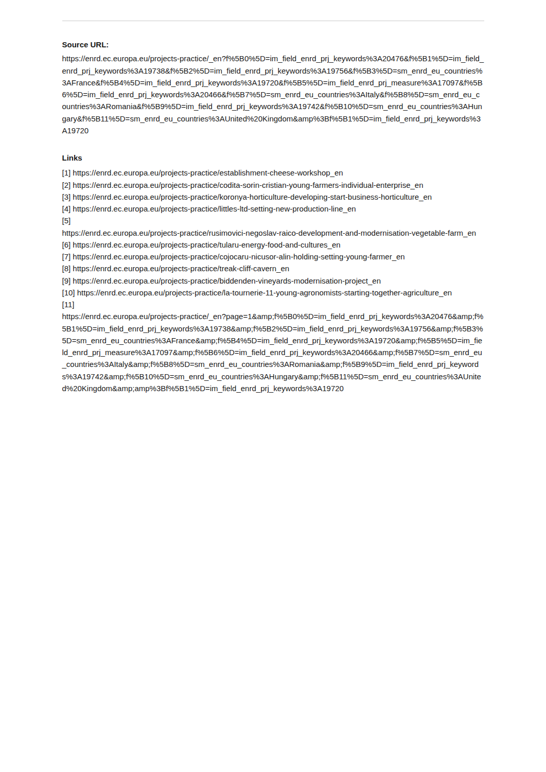Source URL:
https://enrd.ec.europa.eu/projects-practice/_en?f%5B0%5D=im_field_enrd_prj_keywords%3A20476&f%5B1%5D=im_field_enrd_prj_keywords%3A19738&f%5B2%5D=im_field_enrd_prj_keywords%3A19756&f%5B3%5D=sm_enrd_eu_countries%3AFrance&f%5B4%5D=im_field_enrd_prj_keywords%3A19720&f%5B5%5D=im_field_enrd_prj_measure%3A17097&f%5B6%5D=im_field_enrd_prj_keywords%3A20466&f%5B7%5D=sm_enrd_eu_countries%3AItaly&f%5B8%5D=sm_enrd_eu_countries%3ARomania&f%5B9%5D=im_field_enrd_prj_keywords%3A19742&f%5B10%5D=sm_enrd_eu_countries%3AHungary&f%5B11%5D=sm_enrd_eu_countries%3AUnited%20Kingdom&amp%3Bf%5B1%5D=im_field_enrd_prj_keywords%3A19720
Links
[1] https://enrd.ec.europa.eu/projects-practice/establishment-cheese-workshop_en
[2] https://enrd.ec.europa.eu/projects-practice/codita-sorin-cristian-young-farmers-individual-enterprise_en
[3] https://enrd.ec.europa.eu/projects-practice/koronya-horticulture-developing-start-business-horticulture_en
[4] https://enrd.ec.europa.eu/projects-practice/littles-ltd-setting-new-production-line_en
[5]
https://enrd.ec.europa.eu/projects-practice/rusimovici-negoslav-raico-development-and-modernisation-vegetable-farm_en
[6] https://enrd.ec.europa.eu/projects-practice/tularu-energy-food-and-cultures_en
[7] https://enrd.ec.europa.eu/projects-practice/cojocaru-nicusor-alin-holding-setting-young-farmer_en
[8] https://enrd.ec.europa.eu/projects-practice/treak-cliff-cavern_en
[9] https://enrd.ec.europa.eu/projects-practice/biddenden-vineyards-modernisation-project_en
[10] https://enrd.ec.europa.eu/projects-practice/la-tournerie-11-young-agronomists-starting-together-agriculture_en
[11]
https://enrd.ec.europa.eu/projects-practice/_en?page=1&amp;f%5B0%5D=im_field_enrd_prj_keywords%3A20476&amp;f%5B1%5D=im_field_enrd_prj_keywords%3A19738&amp;f%5B2%5D=im_field_enrd_prj_keywords%3A19756&amp;f%5B3%5D=sm_enrd_eu_countries%3AFrance&amp;f%5B4%5D=im_field_enrd_prj_keywords%3A19720&amp;f%5B5%5D=im_field_enrd_prj_measure%3A17097&amp;f%5B6%5D=im_field_enrd_prj_keywords%3A20466&amp;f%5B7%5D=sm_enrd_eu_countries%3AItaly&amp;f%5B8%5D=sm_enrd_eu_countries%3ARomania&amp;f%5B9%5D=im_field_enrd_prj_keywords%3A19742&amp;f%5B10%5D=sm_enrd_eu_countries%3AHungary&amp;f%5B11%5D=sm_enrd_eu_countries%3AUnited%20Kingdom&amp;amp%3Bf%5B1%5D=im_field_enrd_prj_keywords%3A19720